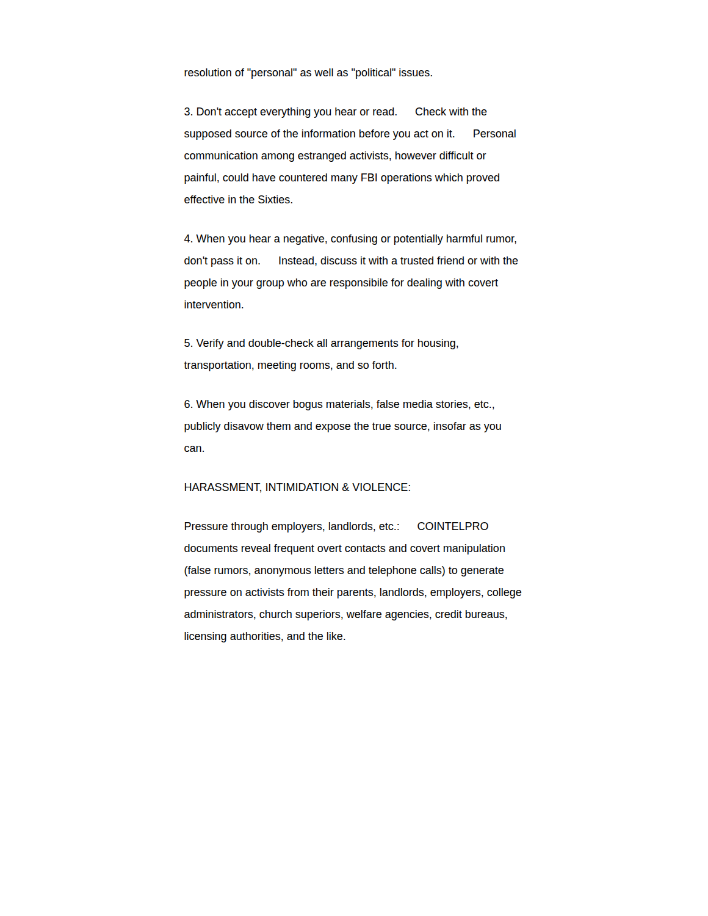resolution of "personal" as well as "political" issues.
3. Don't accept everything you hear or read. Check with the supposed source of the information before you act on it. Personal communication among estranged activists, however difficult or painful, could have countered many FBI operations which proved effective in the Sixties.
4. When you hear a negative, confusing or potentially harmful rumor, don't pass it on. Instead, discuss it with a trusted friend or with the people in your group who are responsibile for dealing with covert intervention.
5. Verify and double-check all arrangements for housing, transportation, meeting rooms, and so forth.
6. When you discover bogus materials, false media stories, etc., publicly disavow them and expose the true source, insofar as you can.
HARASSMENT, INTIMIDATION & VIOLENCE:
Pressure through employers, landlords, etc.: COINTELPRO documents reveal frequent overt contacts and covert manipulation (false rumors, anonymous letters and telephone calls) to generate pressure on activists from their parents, landlords, employers, college administrators, church superiors, welfare agencies, credit bureaus, licensing authorities, and the like.